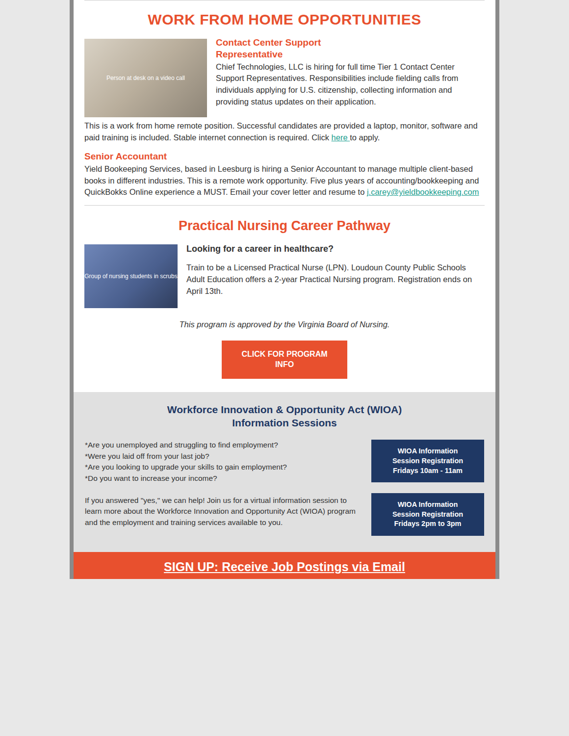WORK FROM HOME OPPORTUNITIES
Person at desk on a video call
Contact Center Support
Representative
Chief Technologies, LLC is hiring for full time Tier 1 Contact Center Support Representatives. Responsibilities include fielding calls from individuals applying for U.S. citizenship, collecting information and providing status updates on their application.
This is a work from home remote position. Successful candidates are provided a laptop, monitor, software and paid training is included. Stable internet connection is required. Click here to apply.
Senior Accountant
Yield Bookeeping Services, based in Leesburg is hiring a Senior Accountant to manage multiple client-based books in different industries. This is a remote work opportunity. Five plus years of accounting/bookkeeping and QuickBokks Online experience a MUST. Email your cover letter and resume to j.carey@yieldbookkeeping.com
Practical Nursing Career Pathway
Group of nursing students in scrubs
Looking for a career in healthcare?
Train to be a Licensed Practical Nurse (LPN). Loudoun County Public Schools Adult Education offers a 2-year Practical Nursing program. Registration ends on April 13th.
This program is approved by the Virginia Board of Nursing.
CLICK FOR PROGRAM
INFO
Workforce Innovation & Opportunity Act (WIOA)
Information Sessions
| *Are you unemployed and struggling to find employment? *Were you laid off from your last job? *Are you looking to upgrade your skills to gain employment? *Do you want to increase your income? If you answered "yes," we can help! Join us for a virtual information session to learn more about the Workforce Innovation and Opportunity Act (WIOA) program and the employment and training services available to you. | WIOA Information Session Registration Fridays 10am - 11am WIOA Information Session Registration Fridays 2pm to 3pm |
SIGN UP: Receive Job Postings via Email